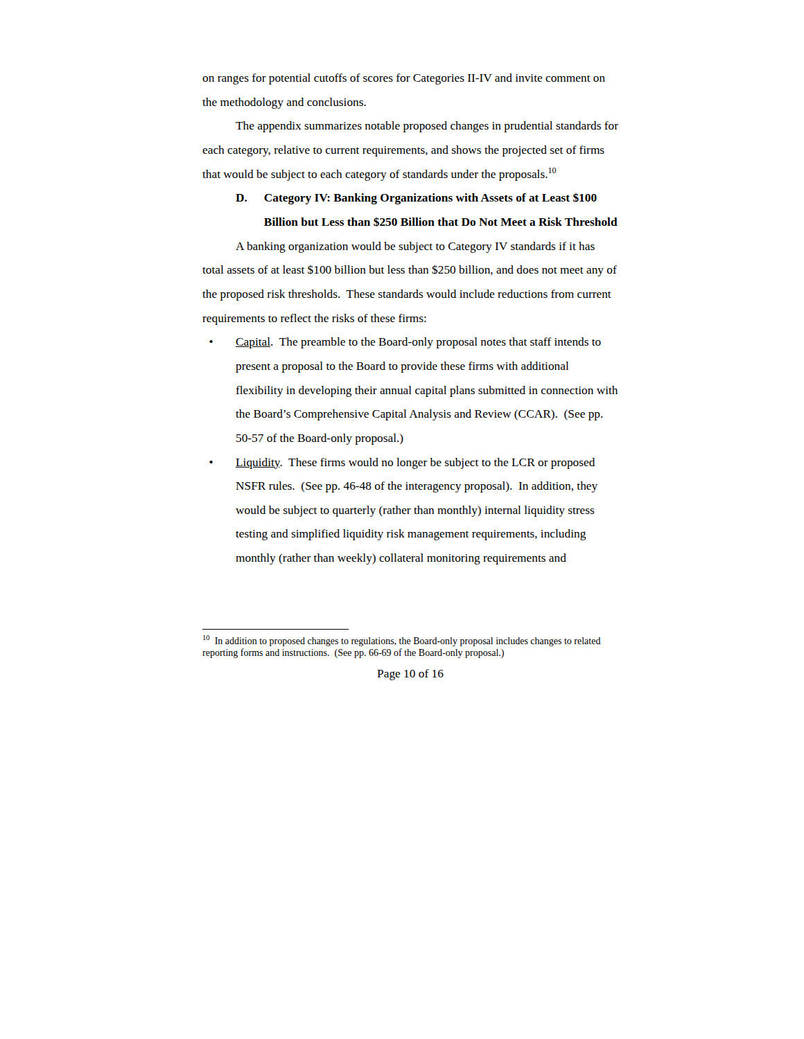on ranges for potential cutoffs of scores for Categories II-IV and invite comment on the methodology and conclusions.
The appendix summarizes notable proposed changes in prudential standards for each category, relative to current requirements, and shows the projected set of firms that would be subject to each category of standards under the proposals.10
D. Category IV: Banking Organizations with Assets of at Least $100 Billion but Less than $250 Billion that Do Not Meet a Risk Threshold
A banking organization would be subject to Category IV standards if it has total assets of at least $100 billion but less than $250 billion, and does not meet any of the proposed risk thresholds. These standards would include reductions from current requirements to reflect the risks of these firms:
Capital. The preamble to the Board-only proposal notes that staff intends to present a proposal to the Board to provide these firms with additional flexibility in developing their annual capital plans submitted in connection with the Board’s Comprehensive Capital Analysis and Review (CCAR). (See pp. 50-57 of the Board-only proposal.)
Liquidity. These firms would no longer be subject to the LCR or proposed NSFR rules. (See pp. 46-48 of the interagency proposal). In addition, they would be subject to quarterly (rather than monthly) internal liquidity stress testing and simplified liquidity risk management requirements, including monthly (rather than weekly) collateral monitoring requirements and
10 In addition to proposed changes to regulations, the Board-only proposal includes changes to related reporting forms and instructions. (See pp. 66-69 of the Board-only proposal.)
Page 10 of 16